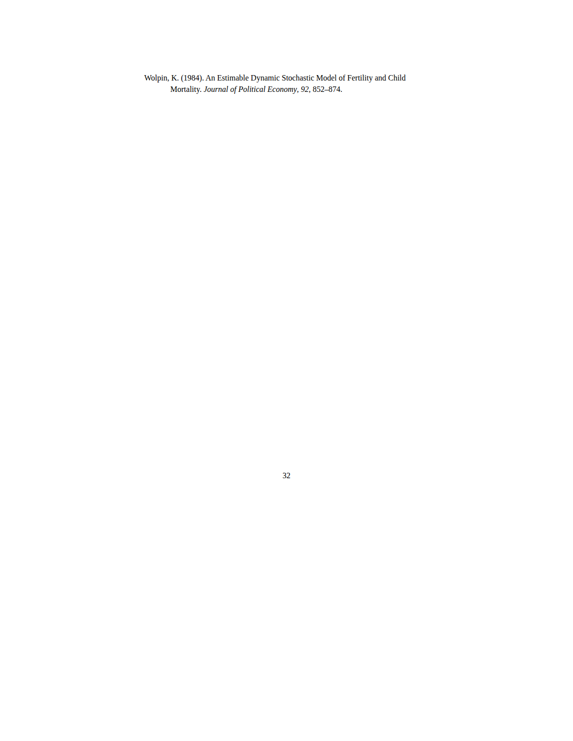Wolpin, K. (1984). An Estimable Dynamic Stochastic Model of Fertility and Child Mortality. Journal of Political Economy, 92, 852–874.
32